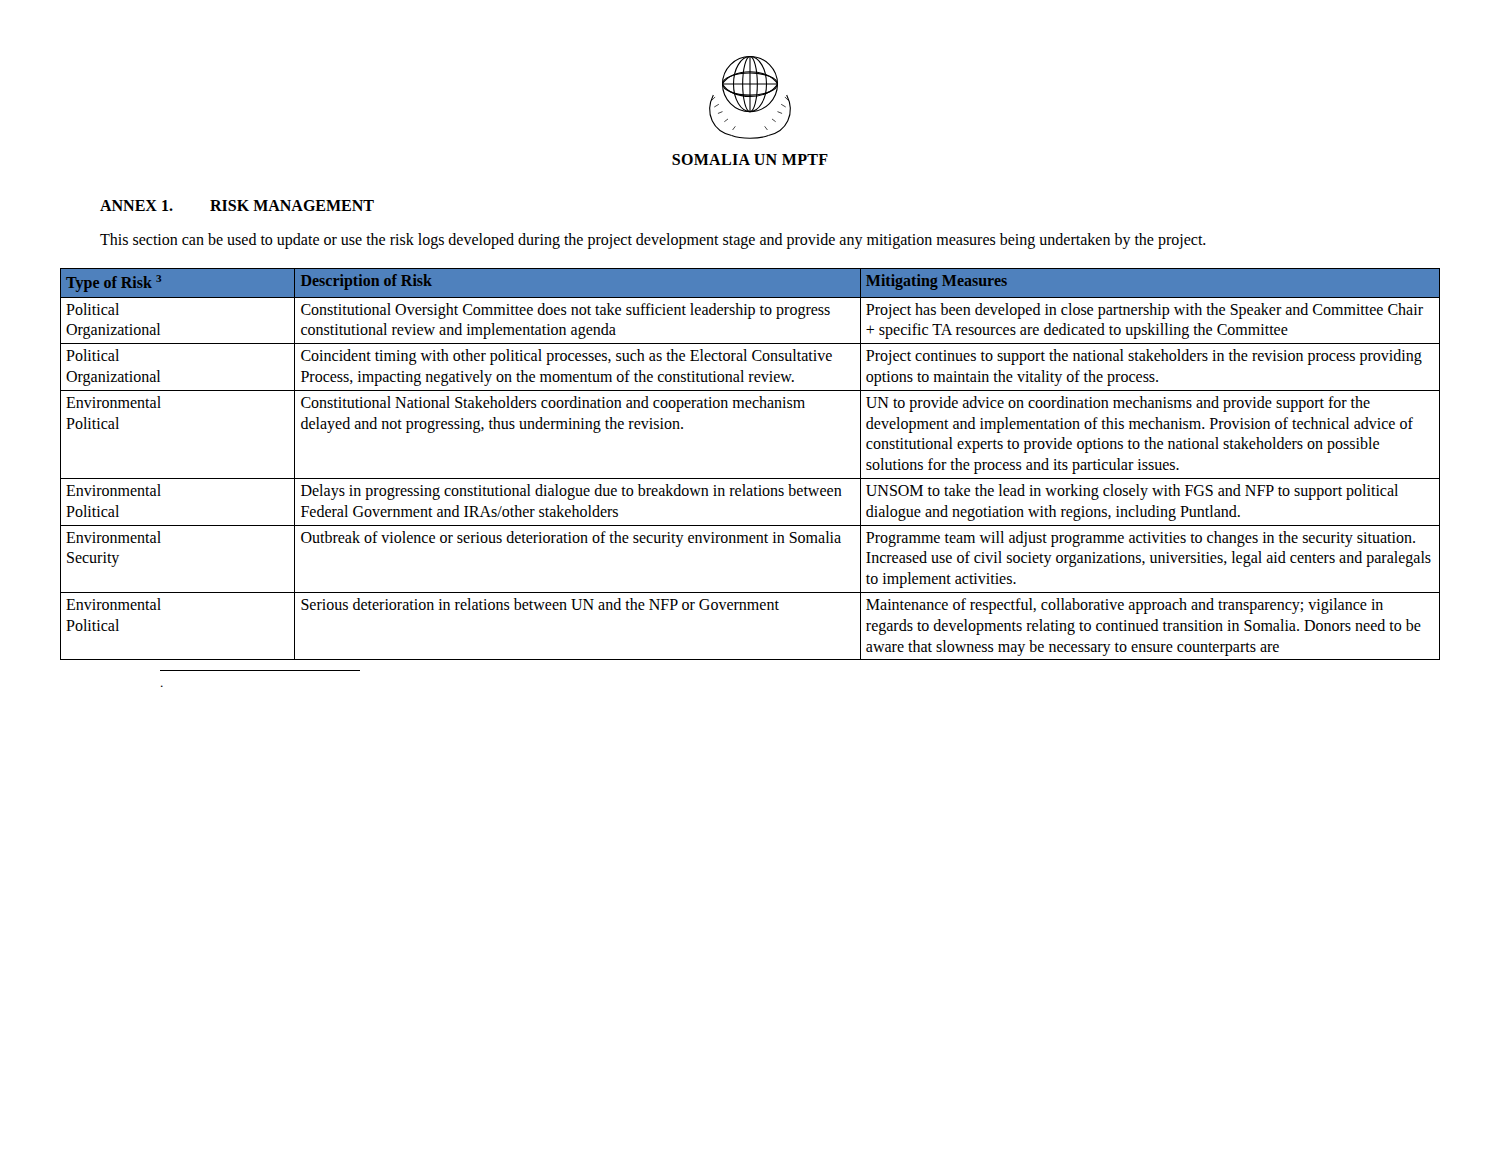SOMALIA UN MPTF
ANNEX 1. RISK MANAGEMENT
This section can be used to update or use the risk logs developed during the project development stage and provide any mitigation measures being undertaken by the project.
| Type of Risk 3 | Description of Risk | Mitigating Measures |
| --- | --- | --- |
| Political Organizational | Constitutional Oversight Committee does not take sufficient leadership to progress constitutional review and implementation agenda | Project has been developed in close partnership with the Speaker and Committee Chair + specific TA resources are dedicated to upskilling the Committee |
| Political Organizational | Coincident timing with other political processes, such as the Electoral Consultative Process, impacting negatively on the momentum of the constitutional review. | Project continues to support the national stakeholders in the revision process providing options to maintain the vitality of the process. |
| Environmental Political | Constitutional National Stakeholders coordination and cooperation mechanism delayed and not progressing, thus undermining the revision. | UN to provide advice on coordination mechanisms and provide support for the development and implementation of this mechanism. Provision of technical advice of constitutional experts to provide options to the national stakeholders on possible solutions for the process and its particular issues. |
| Environmental Political | Delays in progressing constitutional dialogue due to breakdown in relations between Federal Government and IRAs/other stakeholders | UNSOM to take the lead in working closely with FGS and NFP to support political dialogue and negotiation with regions, including Puntland. |
| Environmental Security | Outbreak of violence or serious deterioration of the security environment in Somalia | Programme team will adjust programme activities to changes in the security situation. Increased use of civil society organizations, universities, legal aid centers and paralegals to implement activities. |
| Environmental Political | Serious deterioration in relations between UN and the NFP or Government | Maintenance of respectful, collaborative approach and transparency; vigilance in regards to developments relating to continued transition in Somalia. Donors need to be aware that slowness may be necessary to ensure counterparts are |
.